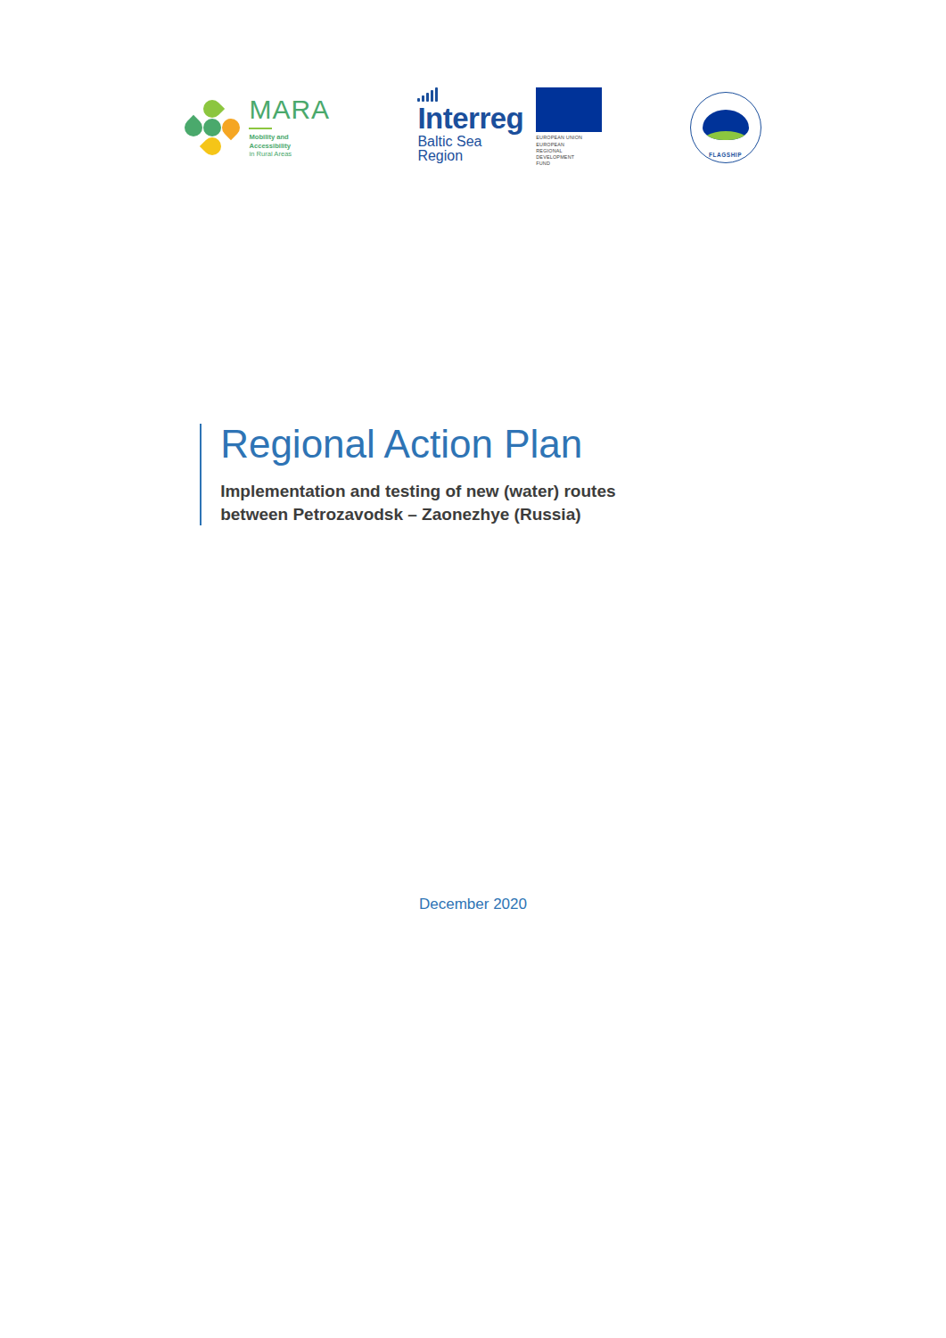MARA
Mobility and Accessibility
in Rural Areas
Interreg
Baltic Sea Region
EUROPEAN UNION
EUROPEAN
REGIONAL
DEVELOPMENT
FUND
FLAGSHIP
Regional Action Plan
Implementation and testing of new (water) routes
between Petrozavodsk – Zaonezhye (Russia)
December 2020